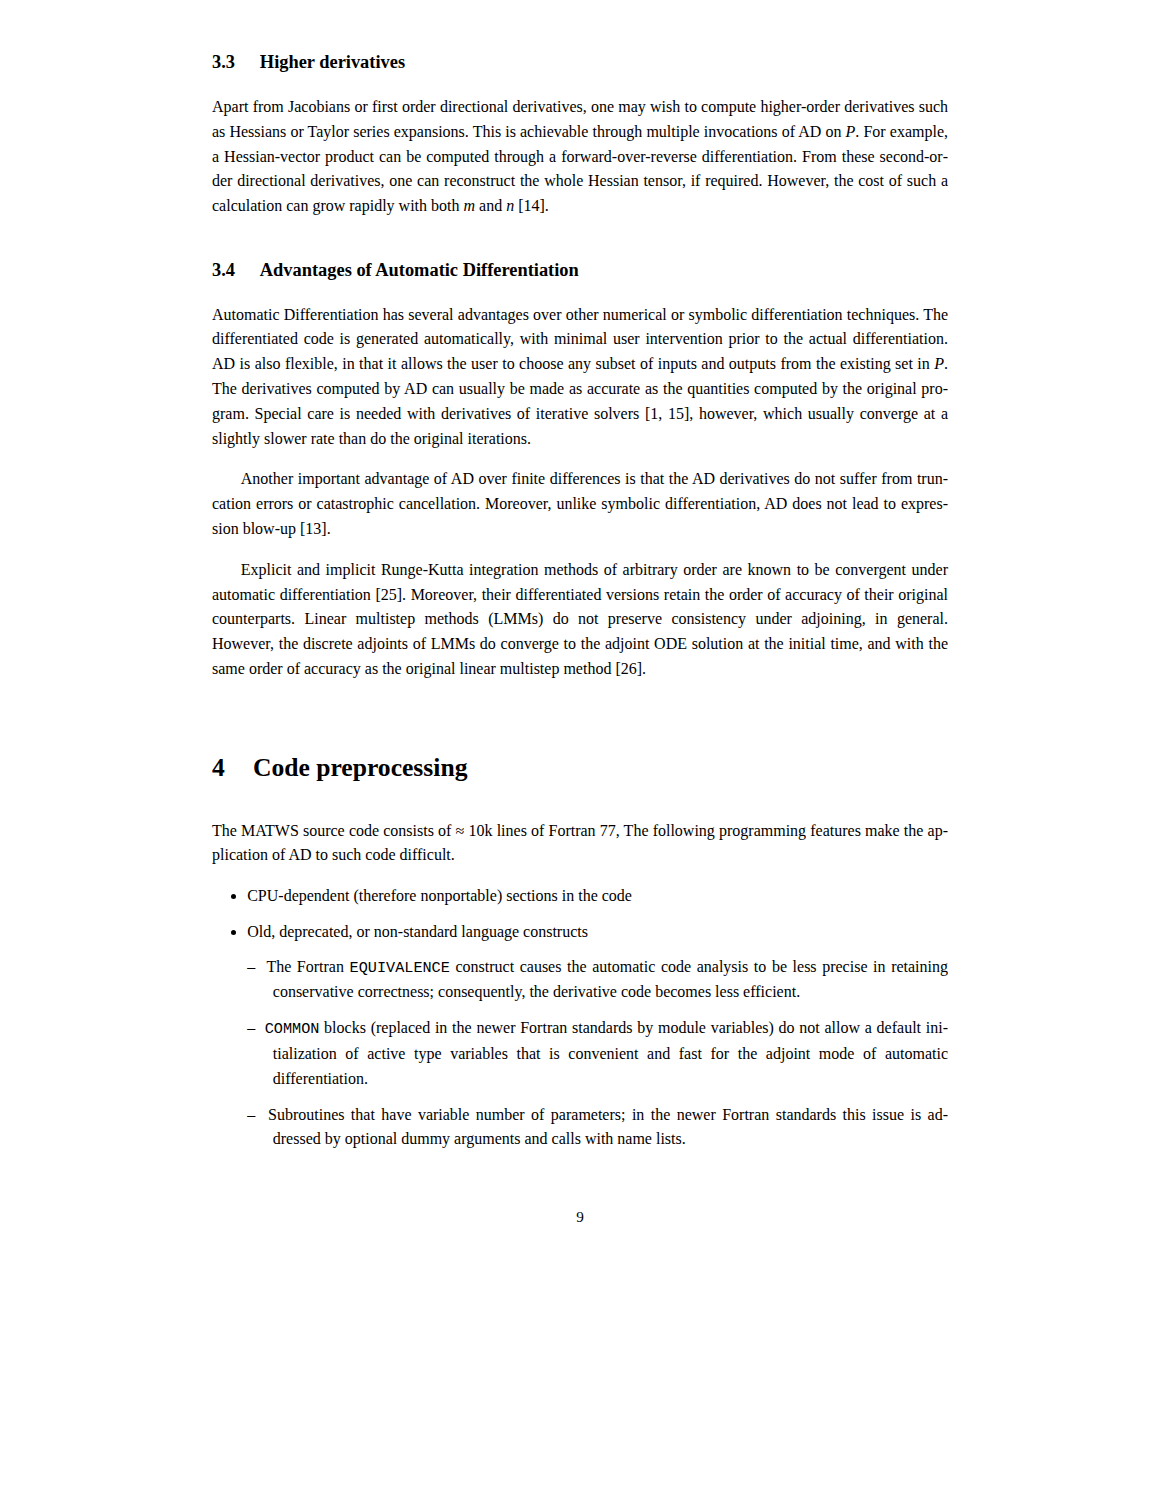3.3 Higher derivatives
Apart from Jacobians or first order directional derivatives, one may wish to compute higher-order derivatives such as Hessians or Taylor series expansions. This is achievable through multiple invocations of AD on P. For example, a Hessian-vector product can be computed through a forward-over-reverse differentiation. From these second-order directional derivatives, one can reconstruct the whole Hessian tensor, if required. However, the cost of such a calculation can grow rapidly with both m and n [14].
3.4 Advantages of Automatic Differentiation
Automatic Differentiation has several advantages over other numerical or symbolic differentiation techniques. The differentiated code is generated automatically, with minimal user intervention prior to the actual differentiation. AD is also flexible, in that it allows the user to choose any subset of inputs and outputs from the existing set in P. The derivatives computed by AD can usually be made as accurate as the quantities computed by the original program. Special care is needed with derivatives of iterative solvers [1, 15], however, which usually converge at a slightly slower rate than do the original iterations.
Another important advantage of AD over finite differences is that the AD derivatives do not suffer from truncation errors or catastrophic cancellation. Moreover, unlike symbolic differentiation, AD does not lead to expression blow-up [13].
Explicit and implicit Runge-Kutta integration methods of arbitrary order are known to be convergent under automatic differentiation [25]. Moreover, their differentiated versions retain the order of accuracy of their original counterparts. Linear multistep methods (LMMs) do not preserve consistency under adjoining, in general. However, the discrete adjoints of LMMs do converge to the adjoint ODE solution at the initial time, and with the same order of accuracy as the original linear multistep method [26].
4 Code preprocessing
The MATWS source code consists of ≈ 10k lines of Fortran 77, The following programming features make the application of AD to such code difficult.
CPU-dependent (therefore nonportable) sections in the code
Old, deprecated, or non-standard language constructs
The Fortran EQUIVALENCE construct causes the automatic code analysis to be less precise in retaining conservative correctness; consequently, the derivative code becomes less efficient.
COMMON blocks (replaced in the newer Fortran standards by module variables) do not allow a default initialization of active type variables that is convenient and fast for the adjoint mode of automatic differentiation.
Subroutines that have variable number of parameters; in the newer Fortran standards this issue is addressed by optional dummy arguments and calls with name lists.
9